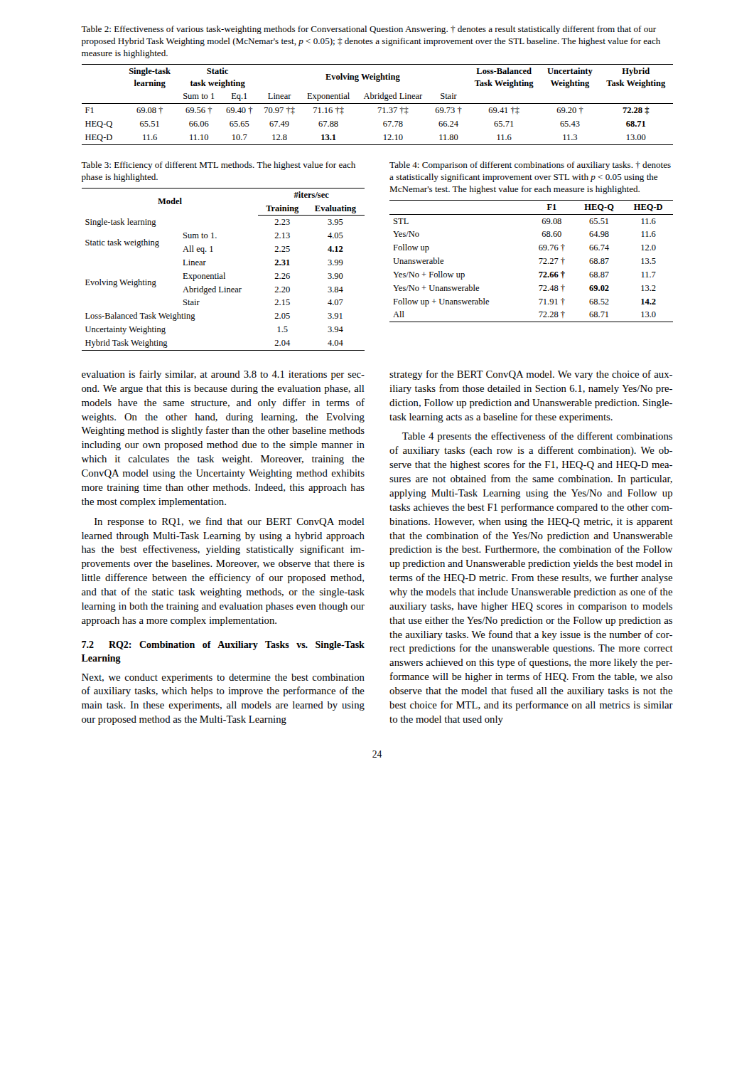Table 2: Effectiveness of various task-weighting methods for Conversational Question Answering. † denotes a result statistically different from that of our proposed Hybrid Task Weighting model (McNemar's test, p < 0.05); ‡ denotes a significant improvement over the STL baseline. The highest value for each measure is highlighted.
| | Single-task learning | Static task weighting | Evolving Weighting | Loss-Balanced Task Weighting | Uncertainty Weighting | Hybrid Task Weighting |
| | | Sum to 1 | Eq.1 | Linear | Exponential | Abridged Linear | Stair | | | |
| F1 | 69.08 † | 69.56 † | 69.40 † | 70.97 †‡ | 71.16 †‡ | 71.37 †‡ | 69.73 † | 69.41 †‡ | 69.20 † | 72.28 ‡ |
| HEQ-Q | 65.51 | 66.06 | 65.65 | 67.49 | 67.88 | 67.78 | 66.24 | 65.71 | 65.43 | 68.71 |
| HEQ-D | 11.6 | 11.10 | 10.7 | 12.8 | 13.1 | 12.10 | 11.80 | 11.6 | 11.3 | 13.00 |
Table 3: Efficiency of different MTL methods. The highest value for each phase is highlighted.
| Model | #iters/sec |
| --- | --- |
| Training | Evaluating |
| Single-task learning | 2.23 | 3.95 |
| Static task weigthing | Sum to 1. | 2.13 | 4.05 |
| All eq. 1 | 2.25 | 4.12 |
| Evolving Weighting | Linear | 2.31 | 3.99 |
| Exponential | 2.26 | 3.90 |
| Abridged Linear | 2.20 | 3.84 |
| Stair | 2.15 | 4.07 |
| Loss-Balanced Task Weighting | 2.05 | 3.91 |
| Uncertainty Weighting | 1.5 | 3.94 |
| Hybrid Task Weighting | 2.04 | 4.04 |
Table 4: Comparison of different combinations of auxiliary tasks. † denotes a statistically significant improvement over STL with p < 0.05 using the McNemar's test. The highest value for each measure is highlighted.
| | F1 | HEQ-Q | HEQ-D |
| --- | --- | --- | --- |
| STL | 69.08 | 65.51 | 11.6 |
| Yes/No | 68.60 | 64.98 | 11.6 |
| Follow up | 69.76 † | 66.74 | 12.0 |
| Unanswerable | 72.27 † | 68.87 | 13.5 |
| Yes/No + Follow up | 72.66 † | 68.87 | 11.7 |
| Yes/No + Unanswerable | 72.48 † | 69.02 | 13.2 |
| Follow up + Unanswerable | 71.91 † | 68.52 | 14.2 |
| All | 72.28 † | 68.71 | 13.0 |
evaluation is fairly similar, at around 3.8 to 4.1 iterations per second. We argue that this is because during the evaluation phase, all models have the same structure, and only differ in terms of weights. On the other hand, during learning, the Evolving Weighting method is slightly faster than the other baseline methods including our own proposed method due to the simple manner in which it calculates the task weight. Moreover, training the ConvQA model using the Uncertainty Weighting method exhibits more training time than other methods. Indeed, this approach has the most complex implementation.
In response to RQ1, we find that our BERT ConvQA model learned through Multi-Task Learning by using a hybrid approach has the best effectiveness, yielding statistically significant improvements over the baselines. Moreover, we observe that there is little difference between the efficiency of our proposed method, and that of the static task weighting methods, or the single-task learning in both the training and evaluation phases even though our approach has a more complex implementation.
7.2 RQ2: Combination of Auxiliary Tasks vs. Single-Task Learning
Next, we conduct experiments to determine the best combination of auxiliary tasks, which helps to improve the performance of the main task. In these experiments, all models are learned by using our proposed method as the Multi-Task Learning
strategy for the BERT ConvQA model. We vary the choice of auxiliary tasks from those detailed in Section 6.1, namely Yes/No prediction, Follow up prediction and Unanswerable prediction. Single-task learning acts as a baseline for these experiments.
Table 4 presents the effectiveness of the different combinations of auxiliary tasks (each row is a different combination). We observe that the highest scores for the F1, HEQ-Q and HEQ-D measures are not obtained from the same combination. In particular, applying Multi-Task Learning using the Yes/No and Follow up tasks achieves the best F1 performance compared to the other combinations. However, when using the HEQ-Q metric, it is apparent that the combination of the Yes/No prediction and Unanswerable prediction is the best. Furthermore, the combination of the Follow up prediction and Unanswerable prediction yields the best model in terms of the HEQ-D metric. From these results, we further analyse why the models that include Unanswerable prediction as one of the auxiliary tasks, have higher HEQ scores in comparison to models that use either the Yes/No prediction or the Follow up prediction as the auxiliary tasks. We found that a key issue is the number of correct predictions for the unanswerable questions. The more correct answers achieved on this type of questions, the more likely the performance will be higher in terms of HEQ. From the table, we also observe that the model that fused all the auxiliary tasks is not the best choice for MTL, and its performance on all metrics is similar to the model that used only
24